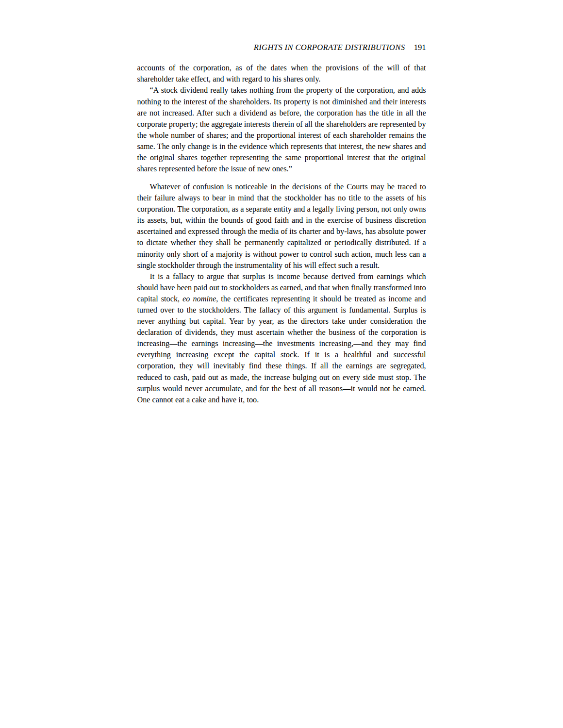RIGHTS IN CORPORATE DISTRIBUTIONS 191
accounts of the corporation, as of the dates when the provisions of the will of that shareholder take effect, and with regard to his shares only.
“A stock dividend really takes nothing from the property of the corporation, and adds nothing to the interest of the shareholders. Its property is not diminished and their interests are not increased. After such a dividend as before, the corporation has the title in all the corporate property; the aggregate interests therein of all the shareholders are represented by the whole number of shares; and the proportional interest of each shareholder remains the same. The only change is in the evidence which represents that interest, the new shares and the original shares together representing the same proportional interest that the original shares represented before the issue of new ones.”
Whatever of confusion is noticeable in the decisions of the Courts may be traced to their failure always to bear in mind that the stockholder has no title to the assets of his corporation. The corporation, as a separate entity and a legally living person, not only owns its assets, but, within the bounds of good faith and in the exercise of business discretion ascertained and expressed through the media of its charter and by-laws, has absolute power to dictate whether they shall be permanently capitalized or periodically distributed. If a minority only short of a majority is without power to control such action, much less can a single stockholder through the instrumentality of his will effect such a result.
It is a fallacy to argue that surplus is income because derived from earnings which should have been paid out to stockholders as earned, and that when finally transformed into capital stock, eo nomine, the certificates representing it should be treated as income and turned over to the stockholders. The fallacy of this argument is fundamental. Surplus is never anything but capital. Year by year, as the directors take under consideration the declaration of dividends, they must ascertain whether the business of the corporation is increasing—the earnings increasing—the investments increasing,—and they may find everything increasing except the capital stock. If it is a healthful and successful corporation, they will inevitably find these things. If all the earnings are segregated, reduced to cash, paid out as made, the increase bulging out on every side must stop. The surplus would never accumulate, and for the best of all reasons—it would not be earned. One cannot eat a cake and have it, too.